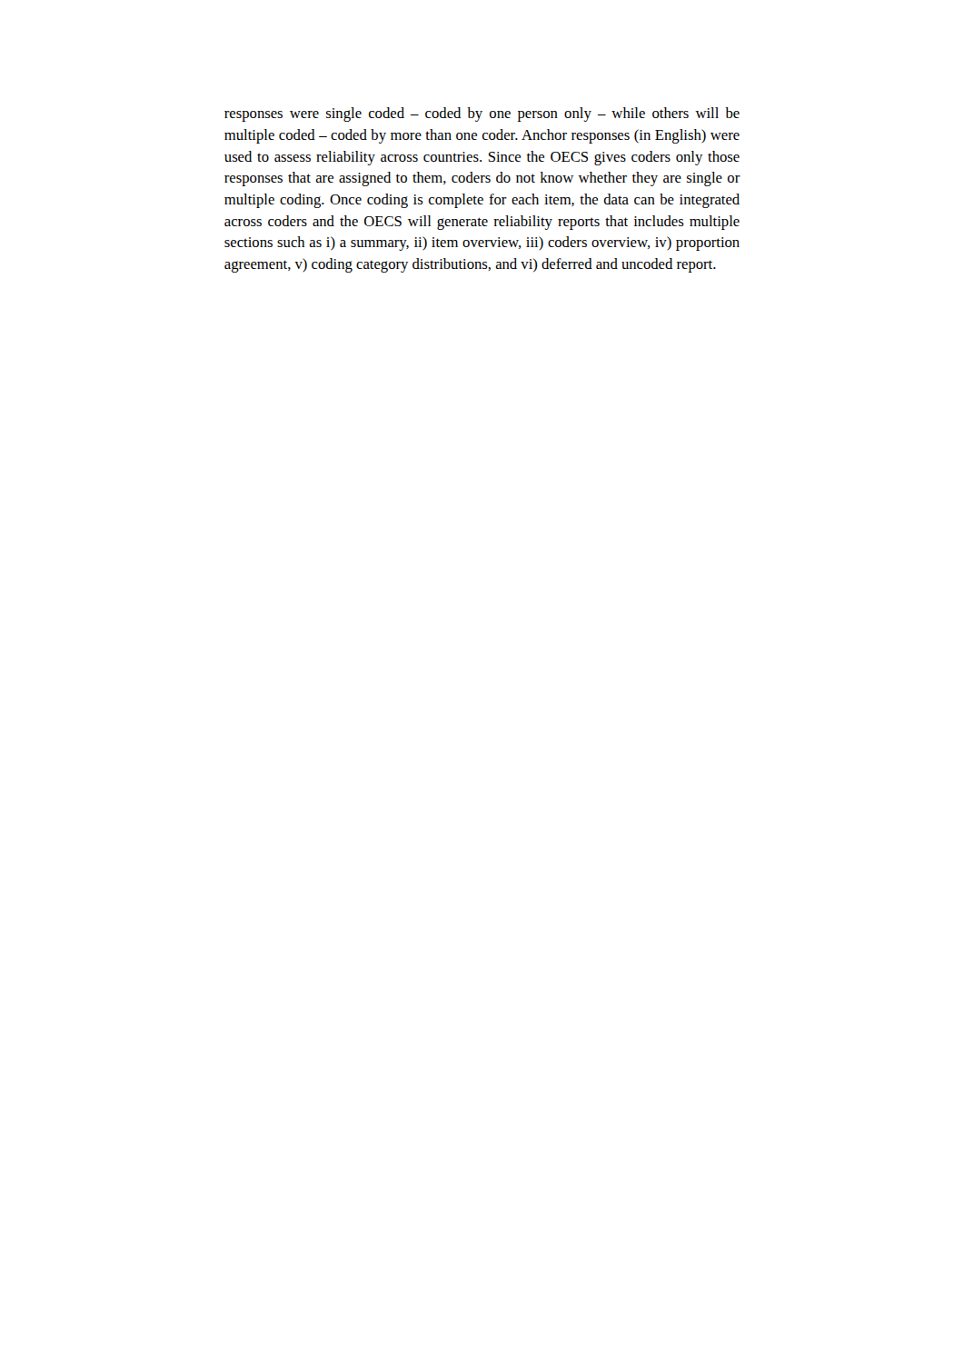responses were single coded – coded by one person only – while others will be multiple coded – coded by more than one coder. Anchor responses (in English) were used to assess reliability across countries. Since the OECS gives coders only those responses that are assigned to them, coders do not know whether they are single or multiple coding. Once coding is complete for each item, the data can be integrated across coders and the OECS will generate reliability reports that includes multiple sections such as i) a summary, ii) item overview, iii) coders overview, iv) proportion agreement, v) coding category distributions, and vi) deferred and uncoded report.